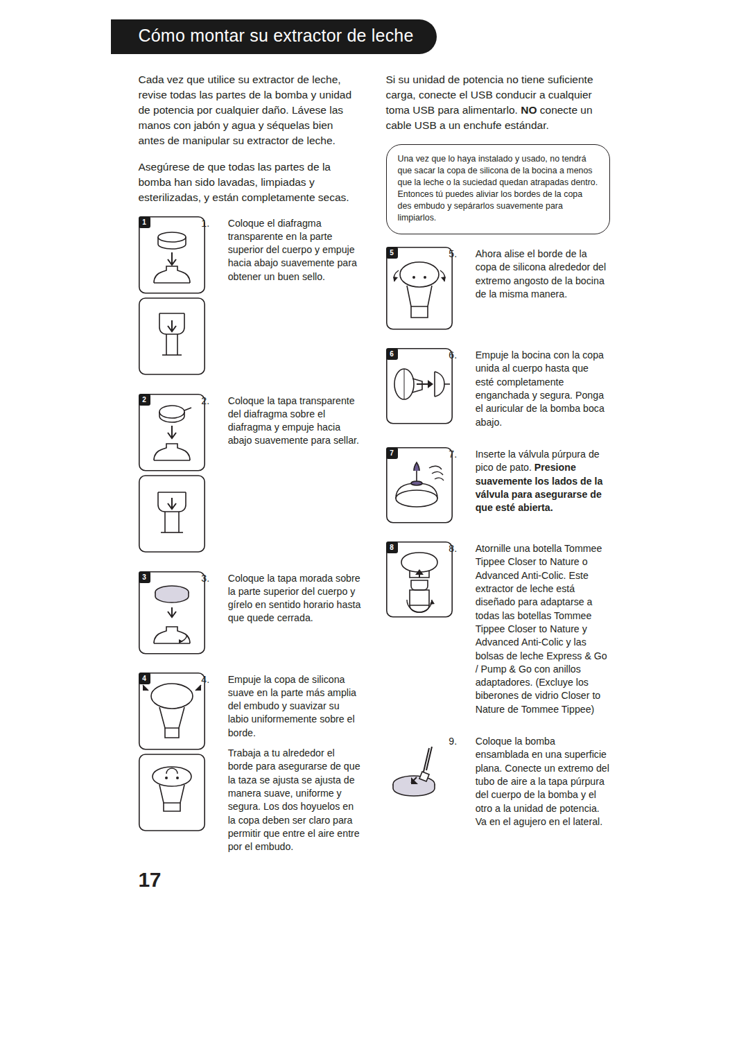Cómo montar su extractor de leche
Cada vez que utilice su extractor de leche, revise todas las partes de la bomba y unidad de potencia por cualquier daño. Lávese las manos con jabón y agua y séquelas bien antes de manipular su extractor de leche.
Asegúrese de que todas las partes de la bomba han sido lavadas, limpiadas y esterilizadas, y están completamente secas.
1
1. Coloque el diafragma transparente en la parte superior del cuerpo y empuje hacia abajo suavemente para obtener un buen sello.
2
2. Coloque la tapa transparente del diafragma sobre el diafragma y empuje hacia abajo suavemente para sellar.
3
3. Coloque la tapa morada sobre la parte superior del cuerpo y gírelo en sentido horario hasta que quede cerrada.
4
4. Empuje la copa de silicona suave en la parte más amplia del embudo y suavizar su labio uniformemente sobre el borde.
Trabaja a tu alrededor el borde para asegurarse de que la taza se ajusta se ajusta de manera suave, uniforme y segura. Los dos hoyuelos en la copa deben ser claro para permitir que entre el aire entre por el embudo.
Si su unidad de potencia no tiene suficiente carga, conecte el USB conducir a cualquier toma USB para alimentarlo. NO conecte un cable USB a un enchufe estándar.
Una vez que lo haya instalado y usado, no tendrá que sacar la copa de silicona de la bocina a menos que la leche o la suciedad quedan atrapadas dentro. Entonces tú puedes aliviar los bordes de la copa des embudo y sepárarlos suavemente para limpiarlos.
5
5. Ahora alise el borde de la copa de silicona alrededor del extremo angosto de la bocina de la misma manera.
6
6. Empuje la bocina con la copa unida al cuerpo hasta que esté completamente enganchada y segura. Ponga el auricular de la bomba boca abajo.
7
7. Inserte la válvula púrpura de pico de pato. Presione suavemente los lados de la válvula para asegurarse de que esté abierta.
8
8. Atornille una botella Tommee Tippee Closer to Nature o Advanced Anti-Colic. Este extractor de leche está diseñado para adaptarse a todas las botellas Tommee Tippee Closer to Nature y Advanced Anti-Colic y las bolsas de leche Express & Go / Pump & Go con anillos adaptadores. (Excluye los biberones de vidrio Closer to Nature de Tommee Tippee)
9. Coloque la bomba ensamblada en una superficie plana. Conecte un extremo del tubo de aire a la tapa púrpura del cuerpo de la bomba y el otro a la unidad de potencia. Va en el agujero en el lateral.
17